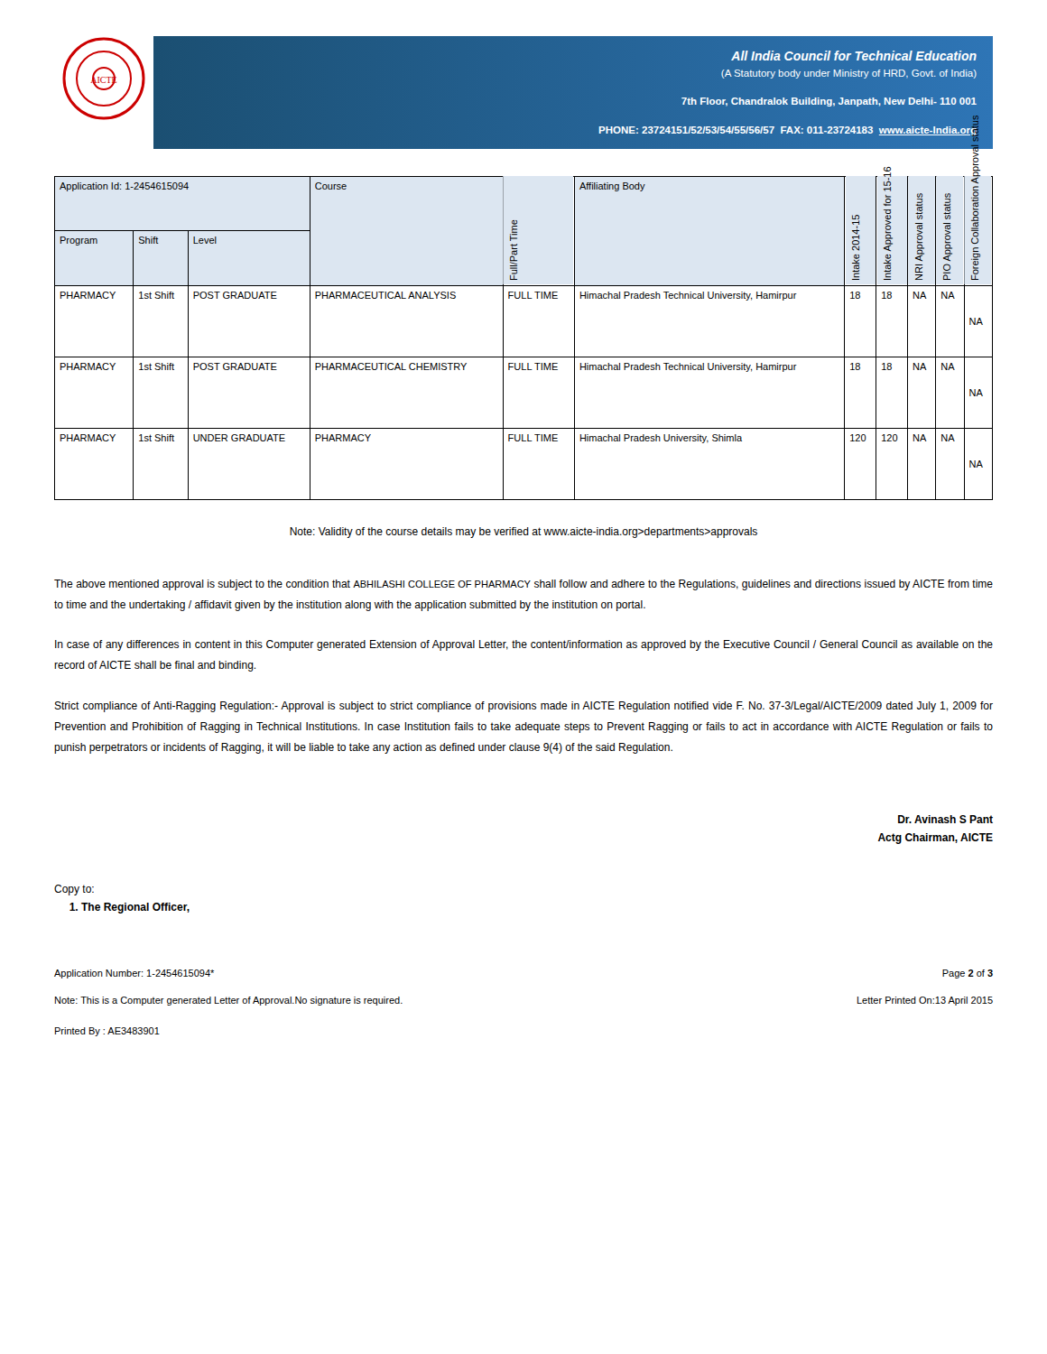All India Council for Technical Education
(A Statutory body under Ministry of HRD, Govt. of India)
7th Floor, Chandralok Building, Janpath, New Delhi- 110 001
PHONE: 23724151/52/53/54/55/56/57 FAX: 011-23724183 www.aicte-India.org
| Application Id: 1-2454615094 | Course | Full/Part Time | Affiliating Body | Intake 2014-15 | Intake Approved for 15-16 | NRI Approval status | PIO Approval status | Foreign Collaboration Approval status |
| --- | --- | --- | --- | --- | --- | --- | --- | --- |
| Program | Shift | Level |
| PHARMACY | 1st Shift | POST GRADUATE | PHARMACEUTICAL ANALYSIS | FULL TIME | Himachal Pradesh Technical University, Hamirpur | 18 | 18 | NA | NA | NA |
| PHARMACY | 1st Shift | POST GRADUATE | PHARMACEUTICAL CHEMISTRY | FULL TIME | Himachal Pradesh Technical University, Hamirpur | 18 | 18 | NA | NA | NA |
| PHARMACY | 1st Shift | UNDER GRADUATE | PHARMACY | FULL TIME | Himachal Pradesh University, Shimla | 120 | 120 | NA | NA | NA |
Note: Validity of the course details may be verified at www.aicte-india.org>departments>approvals
The above mentioned approval is subject to the condition that ABHILASHI COLLEGE OF PHARMACY shall follow and adhere to the Regulations, guidelines and directions issued by AICTE from time to time and the undertaking / affidavit given by the institution along with the application submitted by the institution on portal.
In case of any differences in content in this Computer generated Extension of Approval Letter, the content/information as approved by the Executive Council / General Council as available on the record of AICTE shall be final and binding.
Strict compliance of Anti-Ragging Regulation:- Approval is subject to strict compliance of provisions made in AICTE Regulation notified vide F. No. 37-3/Legal/AICTE/2009 dated July 1, 2009 for Prevention and Prohibition of Ragging in Technical Institutions. In case Institution fails to take adequate steps to Prevent Ragging or fails to act in accordance with AICTE Regulation or fails to punish perpetrators or incidents of Ragging, it will be liable to take any action as defined under clause 9(4) of the said Regulation.
Dr. Avinash S Pant
Actg Chairman, AICTE
Copy to:
The Regional Officer,
Application Number: 1-2454615094*
Page 2 of 3
Note: This is a Computer generated Letter of Approval.No signature is required.
Letter Printed On:13 April 2015
Printed By : AE3483901